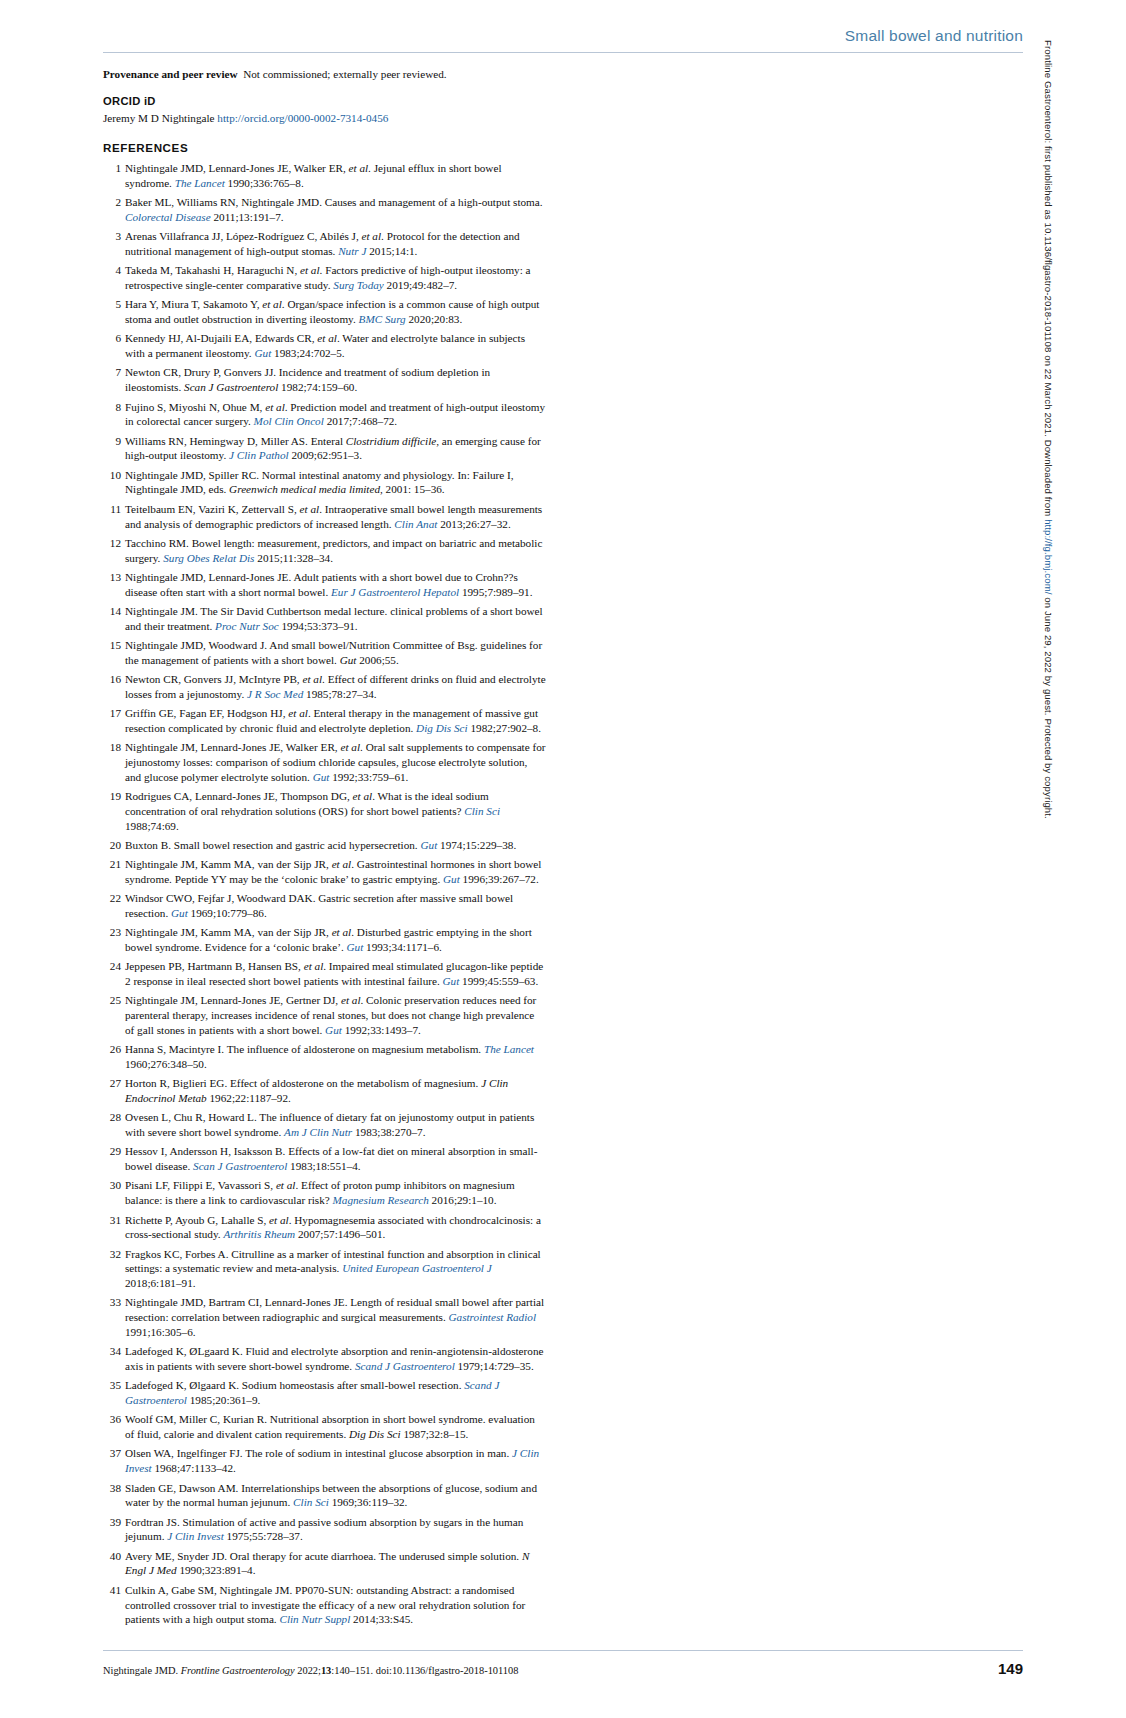Frontline Gastroenterol: first published as 10.1136/flgastro-2018-101108 on 22 March 2021. Downloaded from http://fg.bmj.com/ on June 29, 2022 by guest. Protected by copyright.
Small bowel and nutrition
Provenance and peer review Not commissioned; externally peer reviewed.
ORCID iD
Jeremy M D Nightingale http://orcid.org/0000-0002-7314-0456
References
Nightingale JMD, Lennard-Jones JE, Walker ER, et al. Jejunal efflux in short bowel syndrome. The Lancet 1990;336:765–8.
Baker ML, Williams RN, Nightingale JMD. Causes and management of a high-output stoma. Colorectal Disease 2011;13:191–7.
Arenas Villafranca JJ, López-Rodríguez C, Abilés J, et al. Protocol for the detection and nutritional management of high-output stomas. Nutr J 2015;14:1.
Takeda M, Takahashi H, Haraguchi N, et al. Factors predictive of high-output ileostomy: a retrospective single-center comparative study. Surg Today 2019;49:482–7.
Hara Y, Miura T, Sakamoto Y, et al. Organ/space infection is a common cause of high output stoma and outlet obstruction in diverting ileostomy. BMC Surg 2020;20:83.
Kennedy HJ, Al-Dujaili EA, Edwards CR, et al. Water and electrolyte balance in subjects with a permanent ileostomy. Gut 1983;24:702–5.
Newton CR, Drury P, Gonvers JJ. Incidence and treatment of sodium depletion in ileostomists. Scan J Gastroenterol 1982;74:159–60.
Fujino S, Miyoshi N, Ohue M, et al. Prediction model and treatment of high-output ileostomy in colorectal cancer surgery. Mol Clin Oncol 2017;7:468–72.
Williams RN, Hemingway D, Miller AS. Enteral Clostridium difficile, an emerging cause for high-output ileostomy. J Clin Pathol 2009;62:951–3.
Nightingale JMD, Spiller RC. Normal intestinal anatomy and physiology. In: Failure I, Nightingale JMD, eds. Greenwich medical media limited, 2001: 15–36.
Teitelbaum EN, Vaziri K, Zettervall S, et al. Intraoperative small bowel length measurements and analysis of demographic predictors of increased length. Clin Anat 2013;26:27–32.
Tacchino RM. Bowel length: measurement, predictors, and impact on bariatric and metabolic surgery. Surg Obes Relat Dis 2015;11:328–34.
Nightingale JMD, Lennard-Jones JE. Adult patients with a short bowel due to Crohn??s disease often start with a short normal bowel. Eur J Gastroenterol Hepatol 1995;7:989–91.
Nightingale JM. The Sir David Cuthbertson medal lecture. clinical problems of a short bowel and their treatment. Proc Nutr Soc 1994;53:373–91.
Nightingale JMD, Woodward J. And small bowel/Nutrition Committee of Bsg. guidelines for the management of patients with a short bowel. Gut 2006;55.
Newton CR, Gonvers JJ, McIntyre PB, et al. Effect of different drinks on fluid and electrolyte losses from a jejunostomy. J R Soc Med 1985;78:27–34.
Griffin GE, Fagan EF, Hodgson HJ, et al. Enteral therapy in the management of massive gut resection complicated by chronic fluid and electrolyte depletion. Dig Dis Sci 1982;27:902–8.
Nightingale JM, Lennard-Jones JE, Walker ER, et al. Oral salt supplements to compensate for jejunostomy losses: comparison of sodium chloride capsules, glucose electrolyte solution, and glucose polymer electrolyte solution. Gut 1992;33:759–61.
Rodrigues CA, Lennard-Jones JE, Thompson DG, et al. What is the ideal sodium concentration of oral rehydration solutions (ORS) for short bowel patients? Clin Sci 1988;74:69.
Buxton B. Small bowel resection and gastric acid hypersecretion. Gut 1974;15:229–38.
Nightingale JM, Kamm MA, van der Sijp JR, et al. Gastrointestinal hormones in short bowel syndrome. Peptide YY may be the ‘colonic brake’ to gastric emptying. Gut 1996;39:267–72.
Windsor CWO, Fejfar J, Woodward DAK. Gastric secretion after massive small bowel resection. Gut 1969;10:779–86.
Nightingale JM, Kamm MA, van der Sijp JR, et al. Disturbed gastric emptying in the short bowel syndrome. Evidence for a ‘colonic brake’. Gut 1993;34:1171–6.
Jeppesen PB, Hartmann B, Hansen BS, et al. Impaired meal stimulated glucagon-like peptide 2 response in ileal resected short bowel patients with intestinal failure. Gut 1999;45:559–63.
Nightingale JM, Lennard-Jones JE, Gertner DJ, et al. Colonic preservation reduces need for parenteral therapy, increases incidence of renal stones, but does not change high prevalence of gall stones in patients with a short bowel. Gut 1992;33:1493–7.
Hanna S, Macintyre I. The influence of aldosterone on magnesium metabolism. The Lancet 1960;276:348–50.
Horton R, Biglieri EG. Effect of aldosterone on the metabolism of magnesium. J Clin Endocrinol Metab 1962;22:1187–92.
Ovesen L, Chu R, Howard L. The influence of dietary fat on jejunostomy output in patients with severe short bowel syndrome. Am J Clin Nutr 1983;38:270–7.
Hessov I, Andersson H, Isaksson B. Effects of a low-fat diet on mineral absorption in small-bowel disease. Scan J Gastroenterol 1983;18:551–4.
Pisani LF, Filippi E, Vavassori S, et al. Effect of proton pump inhibitors on magnesium balance: is there a link to cardiovascular risk? Magnesium Research 2016;29:1–10.
Richette P, Ayoub G, Lahalle S, et al. Hypomagnesemia associated with chondrocalcinosis: a cross-sectional study. Arthritis Rheum 2007;57:1496–501.
Fragkos KC, Forbes A. Citrulline as a marker of intestinal function and absorption in clinical settings: a systematic review and meta-analysis. United European Gastroenterol J 2018;6:181–91.
Nightingale JMD, Bartram CI, Lennard-Jones JE. Length of residual small bowel after partial resection: correlation between radiographic and surgical measurements. Gastrointest Radiol 1991;16:305–6.
Ladefoged K, ØLgaard K. Fluid and electrolyte absorption and renin-angiotensin-aldosterone axis in patients with severe short-bowel syndrome. Scand J Gastroenterol 1979;14:729–35.
Ladefoged K, Ølgaard K. Sodium homeostasis after small-bowel resection. Scand J Gastroenterol 1985;20:361–9.
Woolf GM, Miller C, Kurian R. Nutritional absorption in short bowel syndrome. evaluation of fluid, calorie and divalent cation requirements. Dig Dis Sci 1987;32:8–15.
Olsen WA, Ingelfinger FJ. The role of sodium in intestinal glucose absorption in man. J Clin Invest 1968;47:1133–42.
Sladen GE, Dawson AM. Interrelationships between the absorptions of glucose, sodium and water by the normal human jejunum. Clin Sci 1969;36:119–32.
Fordtran JS. Stimulation of active and passive sodium absorption by sugars in the human jejunum. J Clin Invest 1975;55:728–37.
Avery ME, Snyder JD. Oral therapy for acute diarrhoea. The underused simple solution. N Engl J Med 1990;323:891–4.
Culkin A, Gabe SM, Nightingale JM. PP070-SUN: outstanding Abstract: a randomised controlled crossover trial to investigate the efficacy of a new oral rehydration solution for patients with a high output stoma. Clin Nutr Suppl 2014;33:S45.
Nightingale JMD. Frontline Gastroenterology 2022;13:140–151. doi:10.1136/flgastro-2018-101108
149